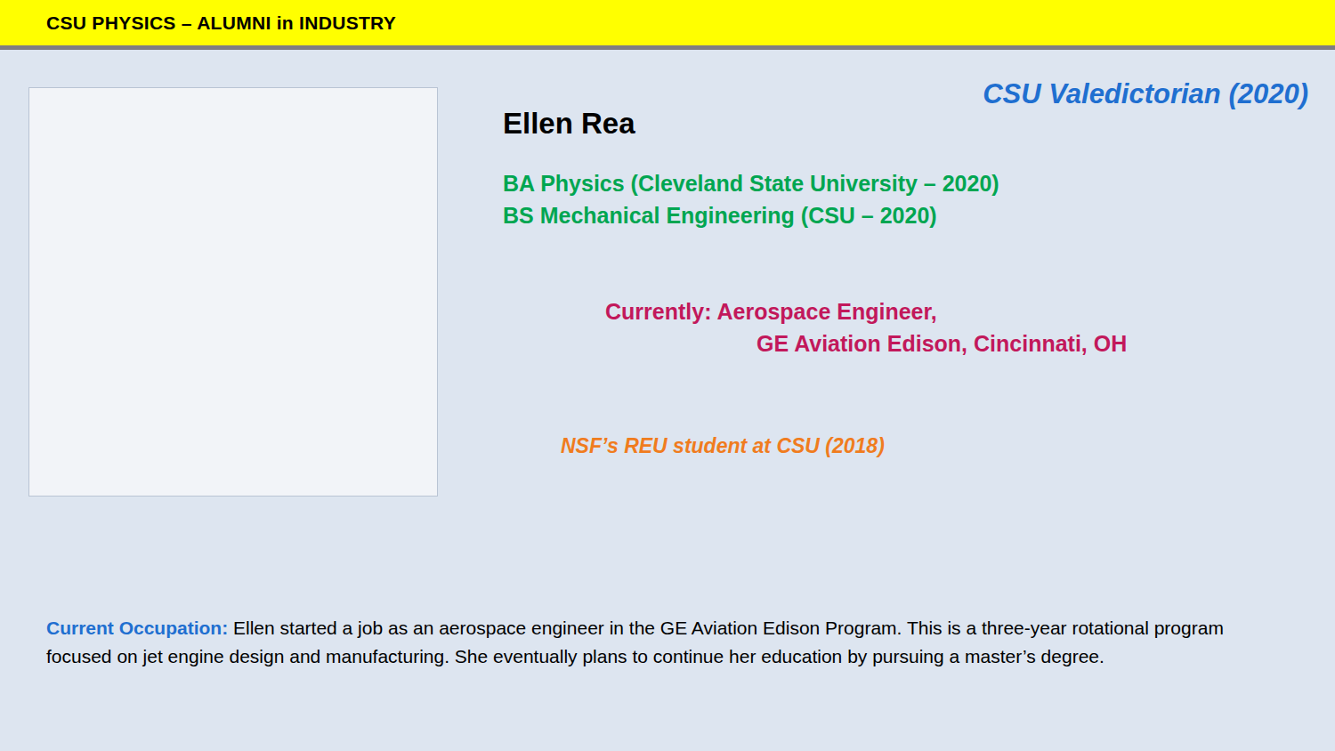CSU PHYSICS – ALUMNI in INDUSTRY
CSU Valedictorian (2020)
Ellen Rea
BA Physics (Cleveland State University – 2020)
BS Mechanical Engineering (CSU – 2020)
Currently: Aerospace Engineer, GE Aviation Edison, Cincinnati, OH
NSF’s REU student at CSU (2018)
Current Occupation: Ellen started a job as an aerospace engineer in the GE Aviation Edison Program. This is a three-year rotational program focused on jet engine design and manufacturing. She eventually plans to continue her education by pursuing a master’s degree.